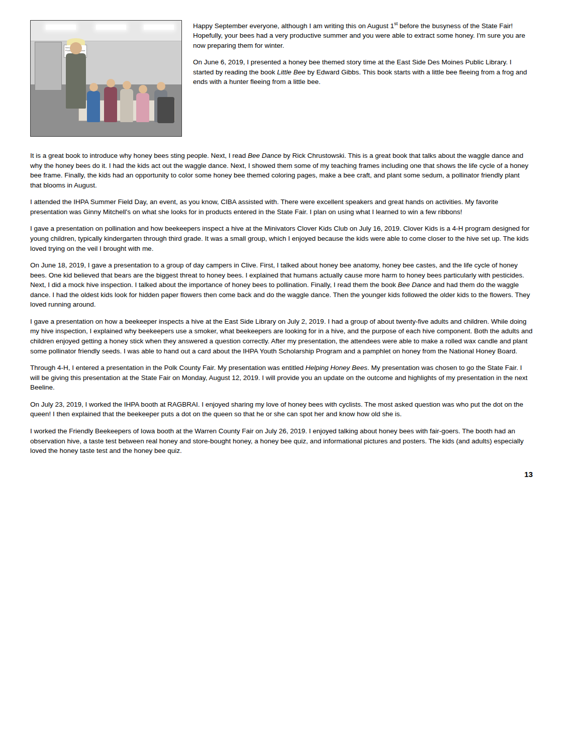Photo: presenter with children at a library program
Iowa Honey Producers Association
Happy September everyone, although I am writing this on August 1st before the busyness of the State Fair! Hopefully, your bees had a very productive summer and you were able to extract some honey. I'm sure you are now preparing them for winter.
On June 6, 2019, I presented a honey bee themed story time at the East Side Des Moines Public Library. I started by reading the book Little Bee by Edward Gibbs. This book starts with a little bee fleeing from a frog and ends with a hunter fleeing from a little bee.
It is a great book to introduce why honey bees sting people. Next, I read Bee Dance by Rick Chrustowski. This is a great book that talks about the waggle dance and why the honey bees do it. I had the kids act out the waggle dance. Next, I showed them some of my teaching frames including one that shows the life cycle of a honey bee frame. Finally, the kids had an opportunity to color some honey bee themed coloring pages, make a bee craft, and plant some sedum, a pollinator friendly plant that blooms in August.
I attended the IHPA Summer Field Day, an event, as you know, CIBA assisted with. There were excellent speakers and great hands on activities. My favorite presentation was Ginny Mitchell's on what she looks for in products entered in the State Fair. I plan on using what I learned to win a few ribbons!
I gave a presentation on pollination and how beekeepers inspect a hive at the Minivators Clover Kids Club on July 16, 2019. Clover Kids is a 4-H program designed for young children, typically kindergarten through third grade. It was a small group, which I enjoyed because the kids were able to come closer to the hive set up. The kids loved trying on the veil I brought with me.
On June 18, 2019, I gave a presentation to a group of day campers in Clive. First, I talked about honey bee anatomy, honey bee castes, and the life cycle of honey bees. One kid believed that bears are the biggest threat to honey bees. I explained that humans actually cause more harm to honey bees particularly with pesticides. Next, I did a mock hive inspection. I talked about the importance of honey bees to pollination. Finally, I read them the book Bee Dance and had them do the waggle dance. I had the oldest kids look for hidden paper flowers then come back and do the waggle dance. Then the younger kids followed the older kids to the flowers. They loved running around.
I gave a presentation on how a beekeeper inspects a hive at the East Side Library on July 2, 2019. I had a group of about twenty-five adults and children. While doing my hive inspection, I explained why beekeepers use a smoker, what beekeepers are looking for in a hive, and the purpose of each hive component. Both the adults and children enjoyed getting a honey stick when they answered a question correctly. After my presentation, the attendees were able to make a rolled wax candle and plant some pollinator friendly seeds. I was able to hand out a card about the IHPA Youth Scholarship Program and a pamphlet on honey from the National Honey Board.
Through 4-H, I entered a presentation in the Polk County Fair. My presentation was entitled Helping Honey Bees. My presentation was chosen to go the State Fair. I will be giving this presentation at the State Fair on Monday, August 12, 2019. I will provide you an update on the outcome and highlights of my presentation in the next Beeline.
On July 23, 2019, I worked the IHPA booth at RAGBRAI. I enjoyed sharing my love of honey bees with cyclists. The most asked question was who put the dot on the queen! I then explained that the beekeeper puts a dot on the queen so that he or she can spot her and know how old she is.
I worked the Friendly Beekeepers of Iowa booth at the Warren County Fair on July 26, 2019. I enjoyed talking about honey bees with fair-goers. The booth had an observation hive, a taste test between real honey and store-bought honey, a honey bee quiz, and informational pictures and posters. The kids (and adults) especially loved the honey taste test and the honey bee quiz.
13